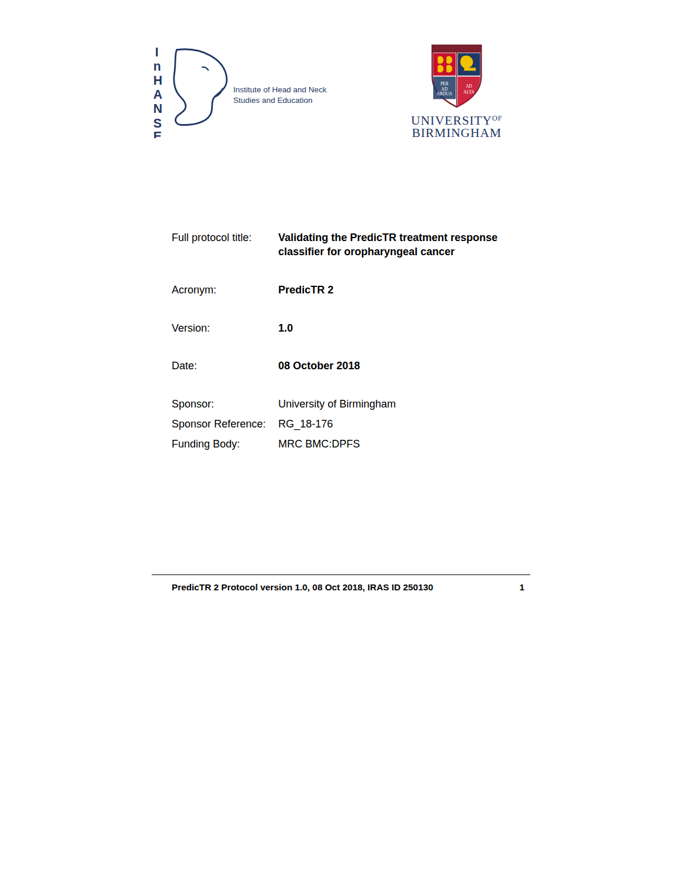I n H A N S E Institute of Head and Neck Studies and Education
PER AD ARDUA AD ALTA UNIVERSITYOF BIRMINGHAM
| Full protocol title: | Validating the PredicTR treatment response classifier for oropharyngeal cancer |
| Acronym: | PredicTR 2 |
| Version: | 1.0 |
| Date: | 08 October 2018 |
| Sponsor: | University of Birmingham |
| Sponsor Reference: | RG_18-176 |
| Funding Body: | MRC BMC:DPFS |
PredicTR 2 Protocol version 1.0, 08 Oct 2018, IRAS ID 250130
1